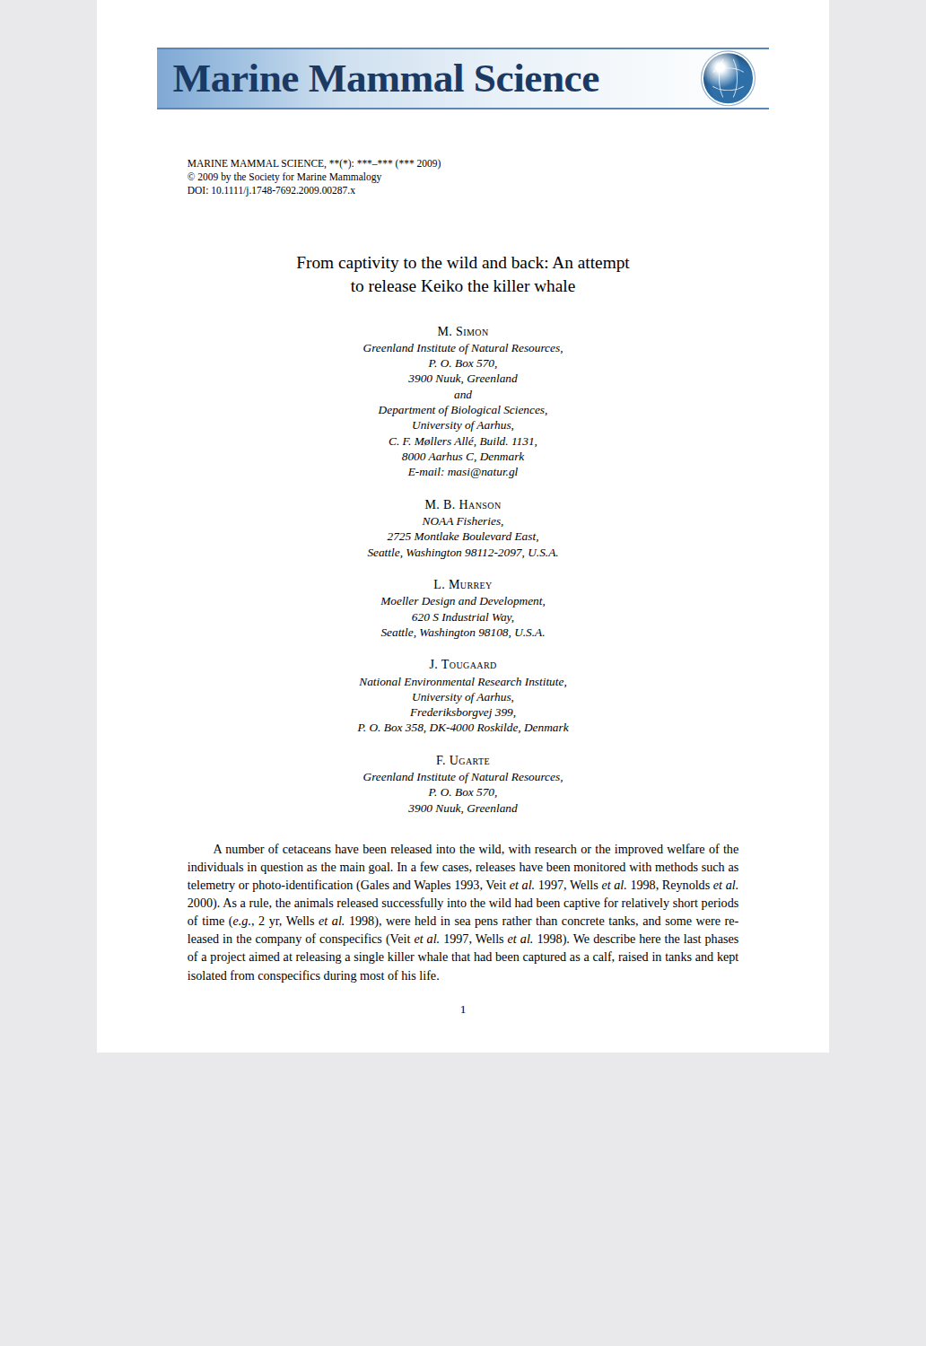Marine Mammal Science
MARINE MAMMAL SCIENCE, **(*): ***–*** (*** 2009)
© 2009 by the Society for Marine Mammalogy
DOI: 10.1111/j.1748-7692.2009.00287.x
From captivity to the wild and back: An attempt
to release Keiko the killer whale
M. Simon
Greenland Institute of Natural Resources,
P. O. Box 570,
3900 Nuuk, Greenland
and
Department of Biological Sciences,
University of Aarhus,
C. F. Møllers Allé, Build. 1131,
8000 Aarhus C, Denmark
E-mail: masi@natur.gl
M. B. Hanson
NOAA Fisheries,
2725 Montlake Boulevard East,
Seattle, Washington 98112-2097, U.S.A.
L. Murrey
Moeller Design and Development,
620 S Industrial Way,
Seattle, Washington 98108, U.S.A.
J. Tougaard
National Environmental Research Institute,
University of Aarhus,
Frederiksborgvej 399,
P. O. Box 358, DK-4000 Roskilde, Denmark
F. Ugarte
Greenland Institute of Natural Resources,
P. O. Box 570,
3900 Nuuk, Greenland
A number of cetaceans have been released into the wild, with research or the improved welfare of the individuals in question as the main goal. In a few cases, releases have been monitored with methods such as telemetry or photo-identification (Gales and Waples 1993, Veit et al. 1997, Wells et al. 1998, Reynolds et al. 2000). As a rule, the animals released successfully into the wild had been captive for relatively short periods of time (e.g., 2 yr, Wells et al. 1998), were held in sea pens rather than concrete tanks, and some were released in the company of conspecifics (Veit et al. 1997, Wells et al. 1998). We describe here the last phases of a project aimed at releasing a single killer whale that had been captured as a calf, raised in tanks and kept isolated from conspecifics during most of his life.
1